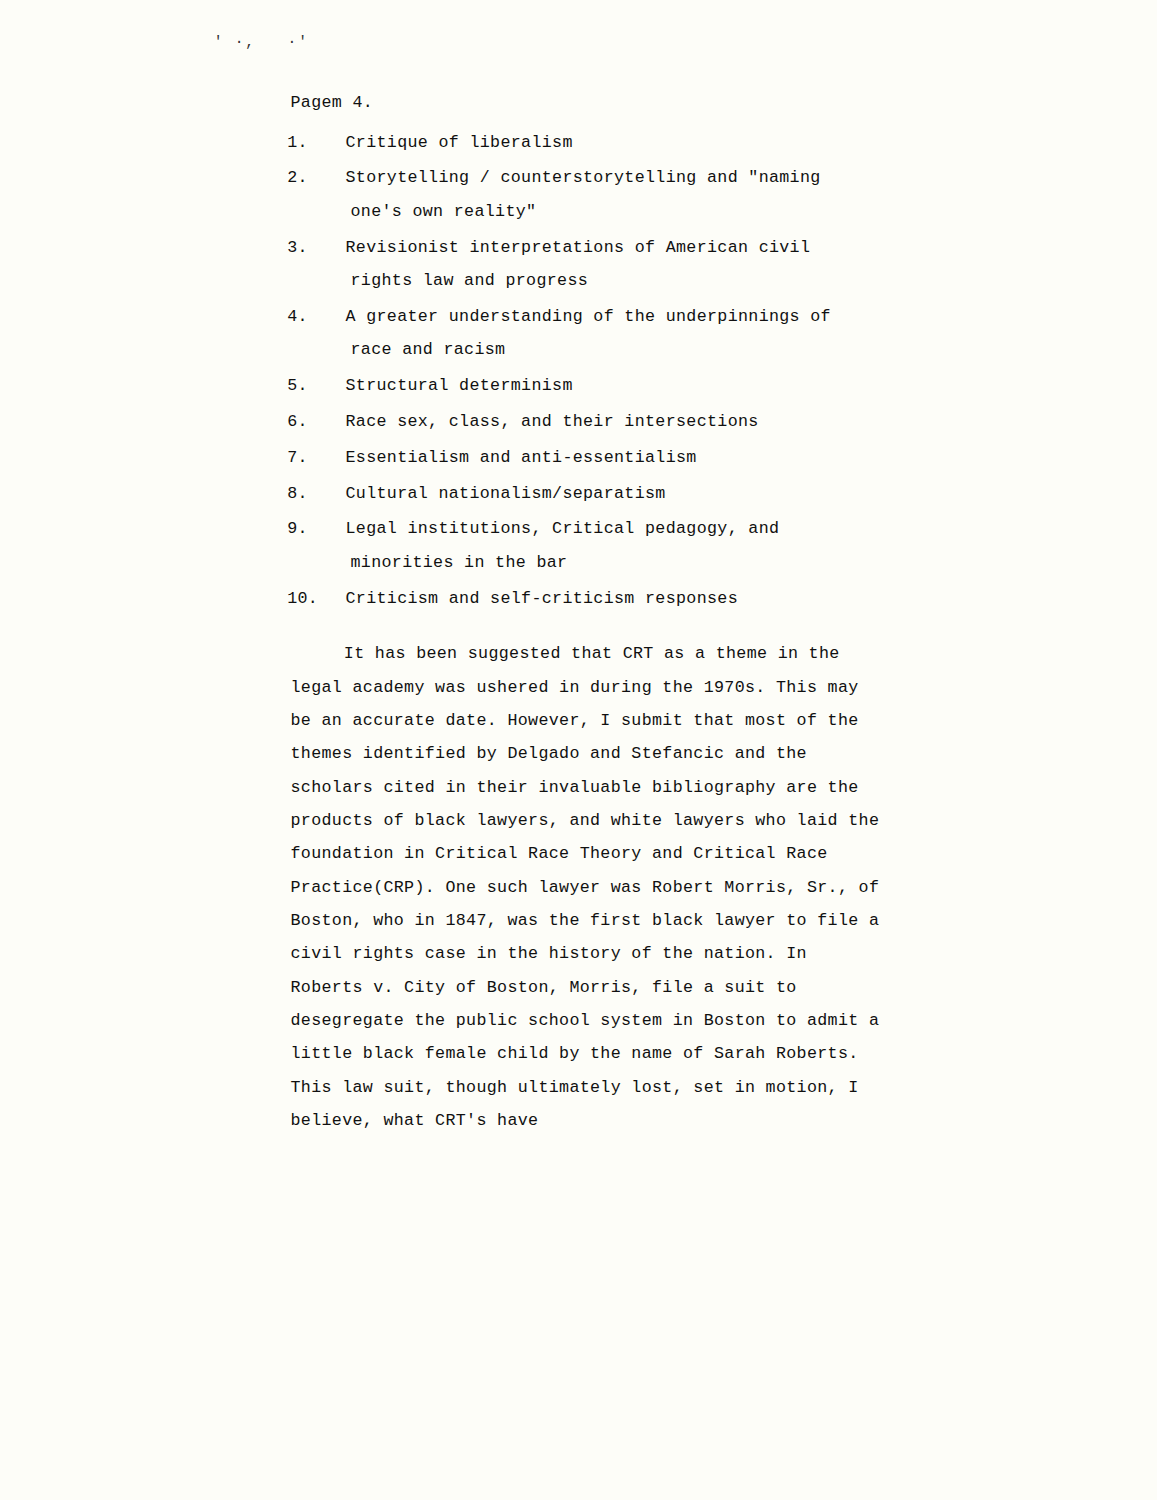' ·, ·'
Pagem 4.
1. Critique of liberalism
2. Storytelling / counterstorytelling and "naming one's own reality"
3. Revisionist interpretations of American civil rights law and progress
4. A greater understanding of the underpinnings of race and racism
5. Structural determinism
6. Race sex, class, and their intersections
7. Essentialism and anti-essentialism
8. Cultural nationalism/separatism
9. Legal institutions, Critical pedagogy, and minorities in the bar
10. Criticism and self-criticism responses
It has been suggested that CRT as a theme in the legal academy was ushered in during the 1970s. This may be an accurate date. However, I submit that most of the themes identified by Delgado and Stefancic and the scholars cited in their invaluable bibliography are the products of black lawyers, and white lawyers who laid the foundation in Critical Race Theory and Critical Race Practice(CRP). One such lawyer was Robert Morris, Sr., of Boston, who in 1847, was the first black lawyer to file a civil rights case in the history of the nation. In Roberts v. City of Boston, Morris, file a suit to desegregate the public school system in Boston to admit a little black female child by the name of Sarah Roberts. This law suit, though ultimately lost, set in motion, I believe, what CRT's have